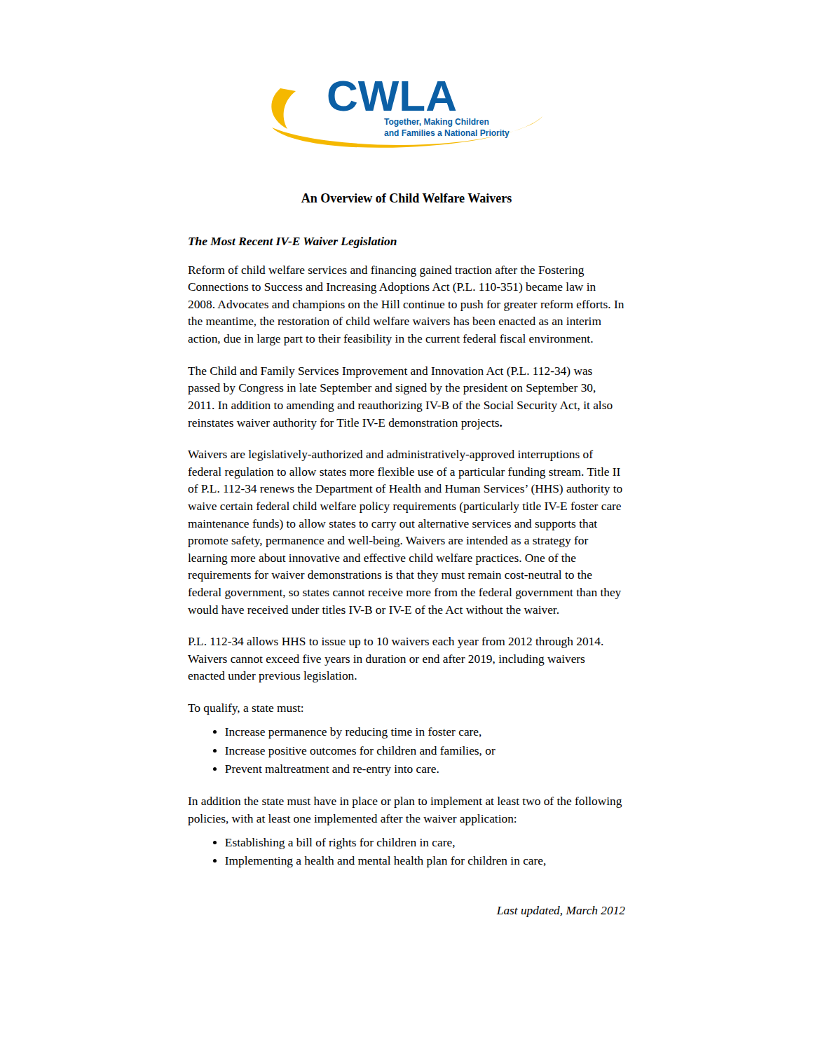CWLA Together, Making Children and Families a National Priority
An Overview of Child Welfare Waivers
The Most Recent IV-E Waiver Legislation
Reform of child welfare services and financing gained traction after the Fostering Connections to Success and Increasing Adoptions Act (P.L. 110-351) became law in 2008. Advocates and champions on the Hill continue to push for greater reform efforts. In the meantime, the restoration of child welfare waivers has been enacted as an interim action, due in large part to their feasibility in the current federal fiscal environment.
The Child and Family Services Improvement and Innovation Act (P.L. 112-34) was passed by Congress in late September and signed by the president on September 30, 2011. In addition to amending and reauthorizing IV-B of the Social Security Act, it also reinstates waiver authority for Title IV-E demonstration projects.
Waivers are legislatively-authorized and administratively-approved interruptions of federal regulation to allow states more flexible use of a particular funding stream. Title II of P.L. 112-34 renews the Department of Health and Human Services’ (HHS) authority to waive certain federal child welfare policy requirements (particularly title IV-E foster care maintenance funds) to allow states to carry out alternative services and supports that promote safety, permanence and well-being. Waivers are intended as a strategy for learning more about innovative and effective child welfare practices. One of the requirements for waiver demonstrations is that they must remain cost-neutral to the federal government, so states cannot receive more from the federal government than they would have received under titles IV-B or IV-E of the Act without the waiver.
P.L. 112-34 allows HHS to issue up to 10 waivers each year from 2012 through 2014. Waivers cannot exceed five years in duration or end after 2019, including waivers enacted under previous legislation.
To qualify, a state must:
Increase permanence by reducing time in foster care,
Increase positive outcomes for children and families, or
Prevent maltreatment and re-entry into care.
In addition the state must have in place or plan to implement at least two of the following policies, with at least one implemented after the waiver application:
Establishing a bill of rights for children in care,
Implementing a health and mental health plan for children in care,
Last updated, March 2012